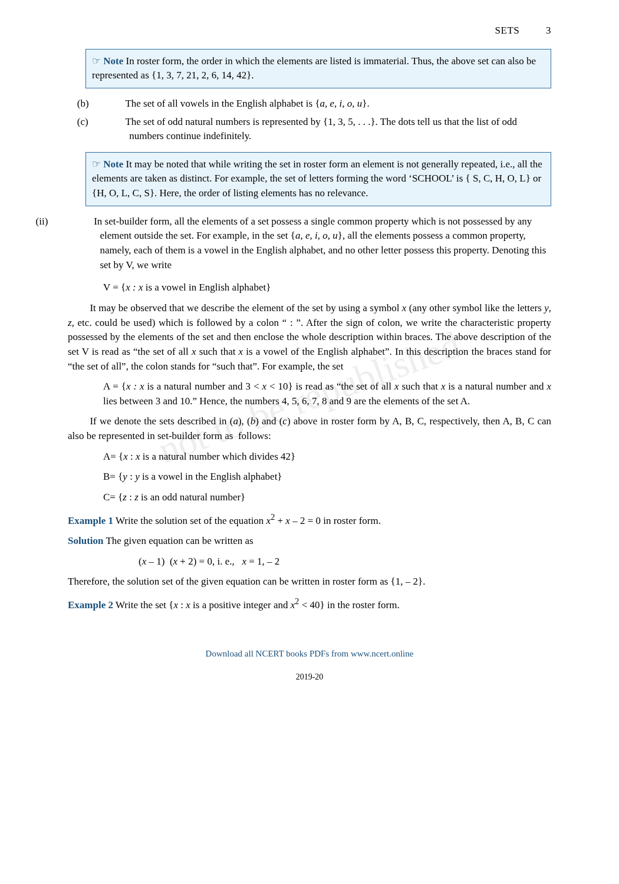not to be republished
SETS 3
Note In roster form, the order in which the elements are listed is immaterial. Thus, the above set can also be represented as {1, 3, 7, 21, 2, 6, 14, 42}.
(b) The set of all vowels in the English alphabet is {a, e, i, o, u}.
(c) The set of odd natural numbers is represented by {1, 3, 5, . . .}. The dots tell us that the list of odd numbers continue indefinitely.
Note It may be noted that while writing the set in roster form an element is not generally repeated, i.e., all the elements are taken as distinct. For example, the set of letters forming the word ‘SCHOOL’ is { S, C, H, O, L} or {H, O, L, C, S}. Here, the order of listing elements has no relevance.
(ii) In set-builder form, all the elements of a set possess a single common property which is not possessed by any element outside the set. For example, in the set {a, e, i, o, u}, all the elements possess a common property, namely, each of them is a vowel in the English alphabet, and no other letter possess this property. Denoting this set by V, we write
V = {x : x is a vowel in English alphabet}
It may be observed that we describe the element of the set by using a symbol x (any other symbol like the letters y, z, etc. could be used) which is followed by a colon “ : ”. After the sign of colon, we write the characteristic property possessed by the elements of the set and then enclose the whole description within braces. The above description of the set V is read as “the set of all x such that x is a vowel of the English alphabet”. In this description the braces stand for “the set of all”, the colon stands for “such that”. For example, the set
A = {x : x is a natural number and 3 < x < 10} is read as “the set of all x such that x is a natural number and x lies between 3 and 10.” Hence, the numbers 4, 5, 6, 7, 8 and 9 are the elements of the set A.
If we denote the sets described in (a), (b) and (c) above in roster form by A, B, C, respectively, then A, B, C can also be represented in set-builder form as follows:
A= {x : x is a natural number which divides 42}
B= {y : y is a vowel in the English alphabet}
C= {z : z is an odd natural number}
Example 1 Write the solution set of the equation x2 + x – 2 = 0 in roster form.
Solution The given equation can be written as
(x – 1) (x + 2) = 0, i. e., x = 1, – 2
Therefore, the solution set of the given equation can be written in roster form as {1, – 2}.
Example 2 Write the set {x : x is a positive integer and x2 < 40} in the roster form.
Download all NCERT books PDFs from www.ncert.online
2019-20